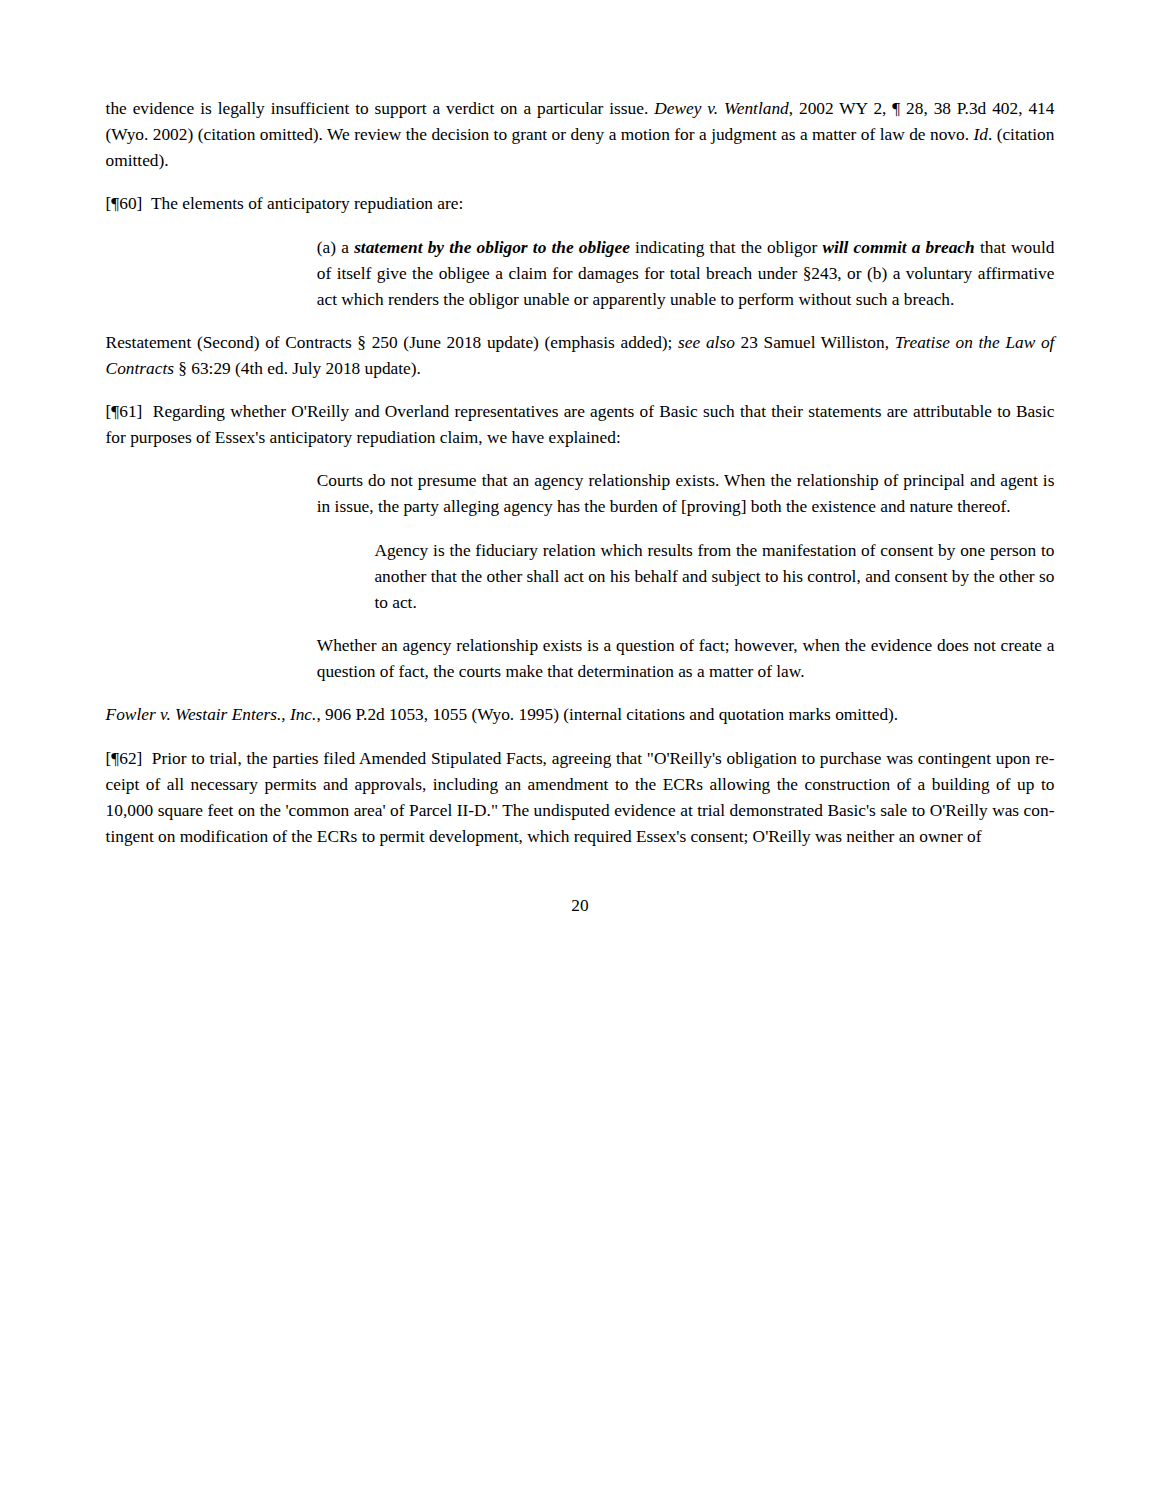the evidence is legally insufficient to support a verdict on a particular issue. Dewey v. Wentland, 2002 WY 2, ¶ 28, 38 P.3d 402, 414 (Wyo. 2002) (citation omitted). We review the decision to grant or deny a motion for a judgment as a matter of law de novo. Id. (citation omitted).
[¶60] The elements of anticipatory repudiation are:
(a) a statement by the obligor to the obligee indicating that the obligor will commit a breach that would of itself give the obligee a claim for damages for total breach under §243, or (b) a voluntary affirmative act which renders the obligor unable or apparently unable to perform without such a breach.
Restatement (Second) of Contracts § 250 (June 2018 update) (emphasis added); see also 23 Samuel Williston, Treatise on the Law of Contracts § 63:29 (4th ed. July 2018 update).
[¶61] Regarding whether O'Reilly and Overland representatives are agents of Basic such that their statements are attributable to Basic for purposes of Essex's anticipatory repudiation claim, we have explained:
Courts do not presume that an agency relationship exists. When the relationship of principal and agent is in issue, the party alleging agency has the burden of [proving] both the existence and nature thereof.
Agency is the fiduciary relation which results from the manifestation of consent by one person to another that the other shall act on his behalf and subject to his control, and consent by the other so to act.
Whether an agency relationship exists is a question of fact; however, when the evidence does not create a question of fact, the courts make that determination as a matter of law.
Fowler v. Westair Enters., Inc., 906 P.2d 1053, 1055 (Wyo. 1995) (internal citations and quotation marks omitted).
[¶62] Prior to trial, the parties filed Amended Stipulated Facts, agreeing that "O'Reilly's obligation to purchase was contingent upon receipt of all necessary permits and approvals, including an amendment to the ECRs allowing the construction of a building of up to 10,000 square feet on the 'common area' of Parcel II-D." The undisputed evidence at trial demonstrated Basic's sale to O'Reilly was contingent on modification of the ECRs to permit development, which required Essex's consent; O'Reilly was neither an owner of
20